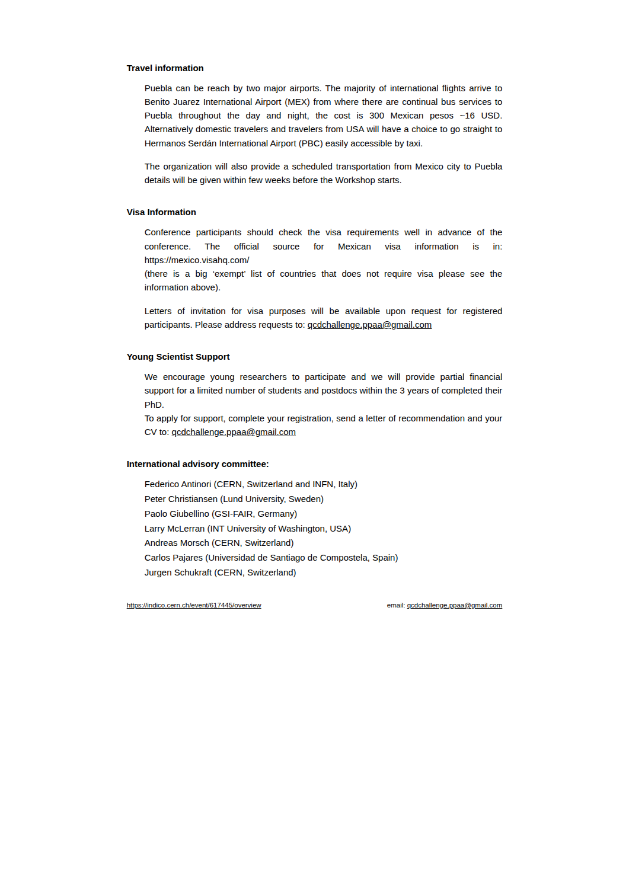Travel information
Puebla can be reach by two major airports. The majority of international flights arrive to Benito Juarez International Airport (MEX) from where there are continual bus services to Puebla throughout the day and night, the cost is 300 Mexican pesos ~16 USD. Alternatively domestic travelers and travelers from USA will have a choice to go straight to Hermanos Serdán International Airport (PBC) easily accessible by taxi.
The organization will also provide a scheduled transportation from Mexico city to Puebla details will be given within few weeks before the Workshop starts.
Visa Information
Conference participants should check the visa requirements well in advance of the conference. The official source for Mexican visa information is in: https://mexico.visahq.com/
(there is a big ‘exempt’ list of countries that does not require visa please see the information above).
Letters of invitation for visa purposes will be available upon request for registered participants. Please address requests to: qcdchallenge.ppaa@gmail.com
Young Scientist Support
We encourage young researchers to participate and we will provide partial financial support for a limited number of students and postdocs within the 3 years of completed their PhD.
To apply for support, complete your registration, send a letter of recommendation and your CV to: qcdchallenge.ppaa@gmail.com
International advisory committee:
Federico Antinori (CERN, Switzerland and INFN, Italy)
Peter Christiansen (Lund University, Sweden)
Paolo Giubellino (GSI-FAIR, Germany)
Larry McLerran (INT University of Washington, USA)
Andreas Morsch (CERN, Switzerland)
Carlos Pajares (Universidad de Santiago de Compostela, Spain)
Jurgen Schukraft (CERN, Switzerland)
https://indico.cern.ch/event/617445/overview email: qcdchallenge.ppaa@gmail.com